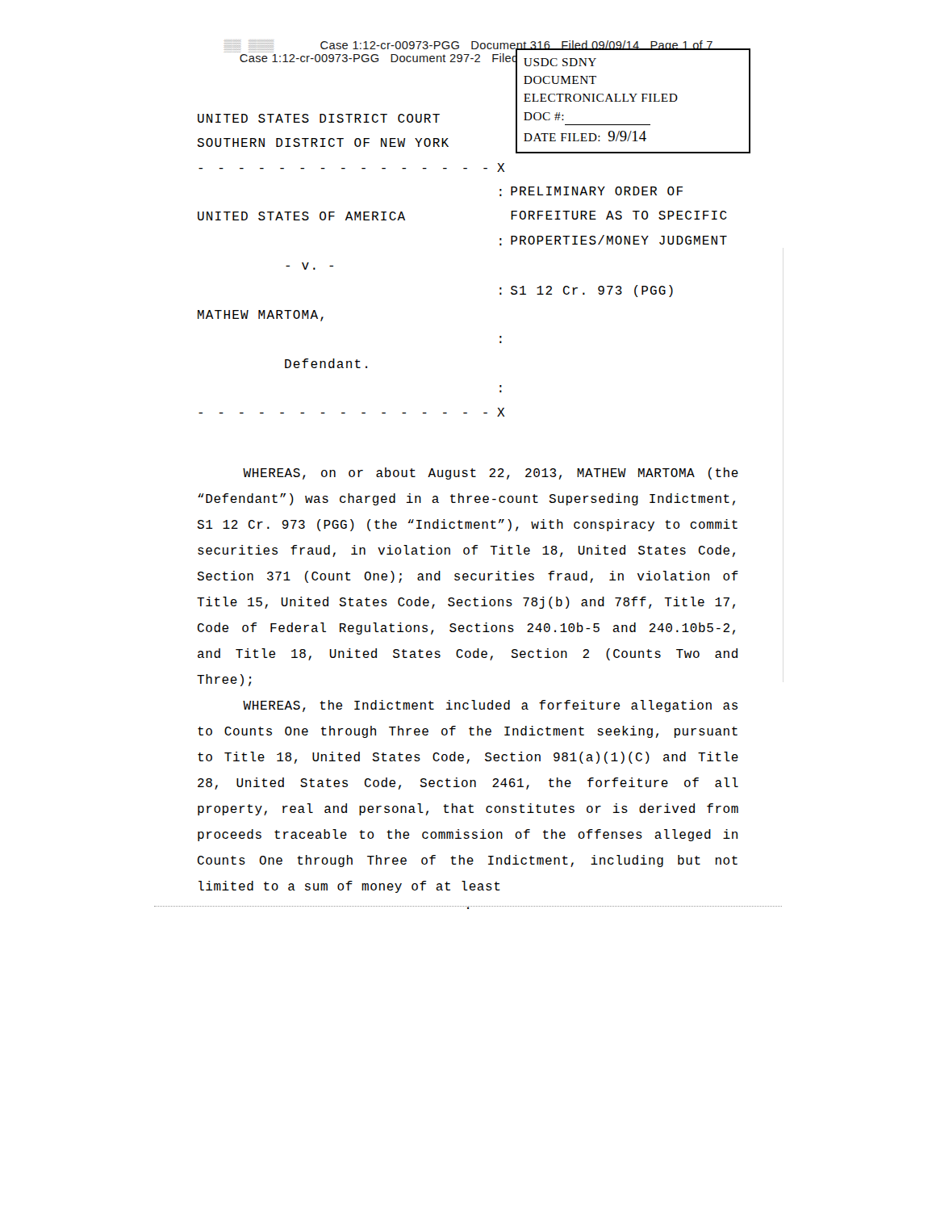▒▒ ▒▒▒ Case 1:12-cr-00973-PGG Document 316 Filed 09/09/14 Page 1 of 7
Case 1:12-cr-00973-PGG Document 297-2 Filed 08/11/14 Page 2 of 8
USDC SDNY
DOCUMENT
ELECTRONICALLY FILED
DOC #:
DATE FILED: 9/9/14
| UNITED STATES DISTRICT COURT | | |
| SOUTHERN DISTRICT OF NEW YORK | | |
| - - - - - - - - - - - - - - - | X | |
| | : | PRELIMINARY ORDER OF |
| UNITED STATES OF AMERICA | | FORFEITURE AS TO SPECIFIC |
| | : | PROPERTIES/MONEY JUDGMENT |
| - v. - | | |
| | : | S1 12 Cr. 973 (PGG) |
| MATHEW MARTOMA, | | |
| | : | |
| Defendant. | | |
| | : | |
| - - - - - - - - - - - - - - - | X | |
WHEREAS, on or about August 22, 2013, MATHEW MARTOMA (the “Defendant”) was charged in a three-count Superseding Indictment, S1 12 Cr. 973 (PGG) (the “Indictment”), with conspiracy to commit securities fraud, in violation of Title 18, United States Code, Section 371 (Count One); and securities fraud, in violation of Title 15, United States Code, Sections 78j(b) and 78ff, Title 17, Code of Federal Regulations, Sections 240.10b-5 and 240.10b5-2, and Title 18, United States Code, Section 2 (Counts Two and Three);
WHEREAS, the Indictment included a forfeiture allegation as to Counts One through Three of the Indictment seeking, pursuant to Title 18, United States Code, Section 981(a)(1)(C) and Title 28, United States Code, Section 2461, the forfeiture of all property, real and personal, that constitutes or is derived from proceeds traceable to the commission of the offenses alleged in Counts One through Three of the Indictment, including but not limited to a sum of money of at least
·